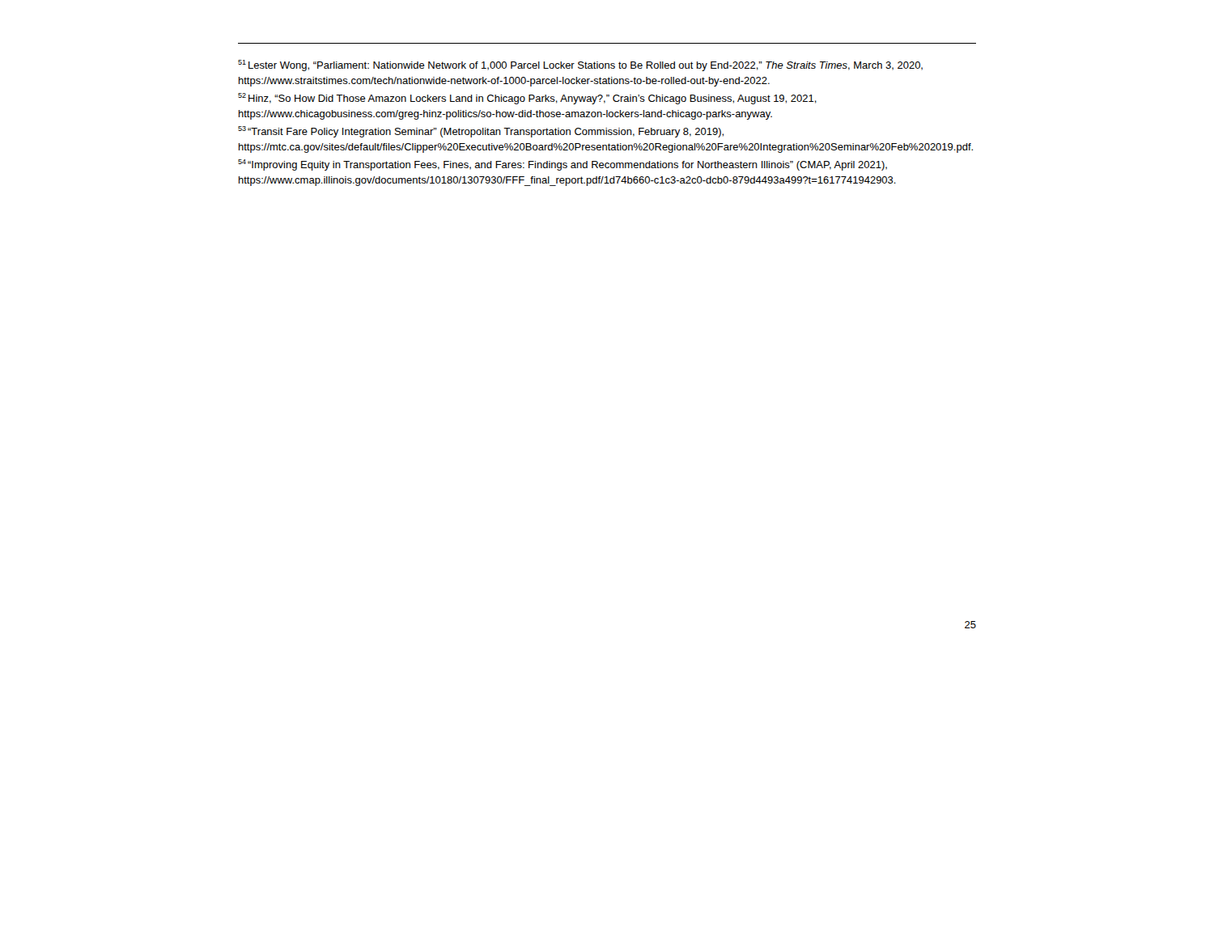51 Lester Wong, “Parliament: Nationwide Network of 1,000 Parcel Locker Stations to Be Rolled out by End-2022,” The Straits Times, March 3, 2020, https://www.straitstimes.com/tech/nationwide-network-of-1000-parcel-locker-stations-to-be-rolled-out-by-end-2022.
52 Hinz, “So How Did Those Amazon Lockers Land in Chicago Parks, Anyway?,” Crain’s Chicago Business, August 19, 2021, https://www.chicagobusiness.com/greg-hinz-politics/so-how-did-those-amazon-lockers-land-chicago-parks-anyway.
53“Transit Fare Policy Integration Seminar” (Metropolitan Transportation Commission, February 8, 2019), https://mtc.ca.gov/sites/default/files/Clipper%20Executive%20Board%20Presentation%20Regional%20Fare%20Integration%20Seminar%20Feb%202019.pdf.
54“Improving Equity in Transportation Fees, Fines, and Fares: Findings and Recommendations for Northeastern Illinois” (CMAP, April 2021), https://www.cmap.illinois.gov/documents/10180/1307930/FFF_final_report.pdf/1d74b660-c1c3-a2c0-dcb0-879d4493a499?t=1617741942903.
25